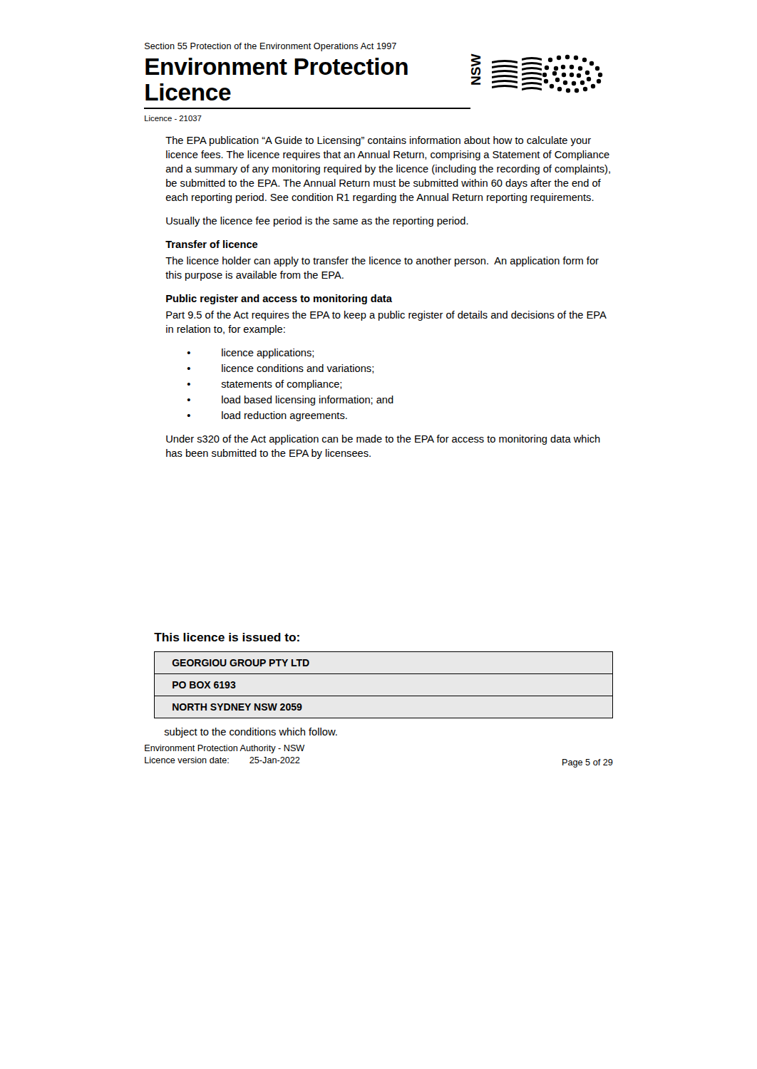Section 55 Protection of the Environment Operations Act 1997
Environment Protection Licence
NSW
Licence - 21037
The EPA publication “A Guide to Licensing” contains information about how to calculate your licence fees. The licence requires that an Annual Return, comprising a Statement of Compliance and a summary of any monitoring required by the licence (including the recording of complaints), be submitted to the EPA. The Annual Return must be submitted within 60 days after the end of each reporting period. See condition R1 regarding the Annual Return reporting requirements.
Usually the licence fee period is the same as the reporting period.
Transfer of licence
The licence holder can apply to transfer the licence to another person. An application form for this purpose is available from the EPA.
Public register and access to monitoring data
Part 9.5 of the Act requires the EPA to keep a public register of details and decisions of the EPA in relation to, for example:
licence applications;
licence conditions and variations;
statements of compliance;
load based licensing information; and
load reduction agreements.
Under s320 of the Act application can be made to the EPA for access to monitoring data which has been submitted to the EPA by licensees.
This licence is issued to:
| GEORGIOU GROUP PTY LTD |
| PO BOX 6193 |
| NORTH SYDNEY NSW 2059 |
subject to the conditions which follow.
Environment Protection Authority - NSW
Licence version date: 25-Jan-2022
Page 5 of 29